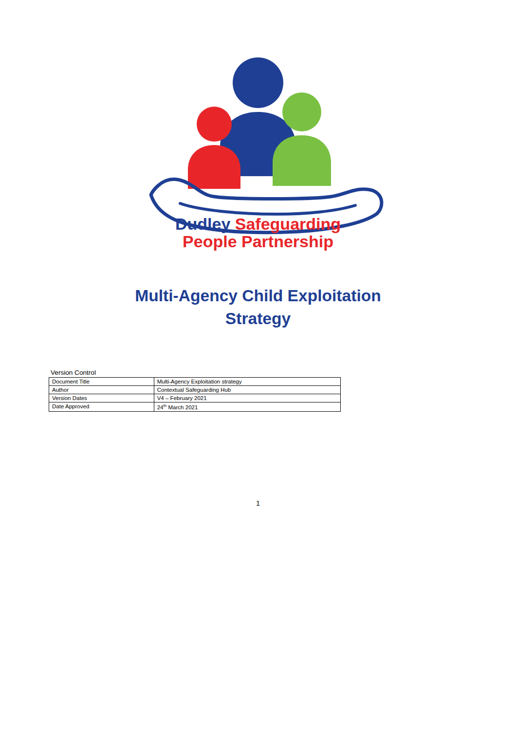Dudley Safeguarding People Partnership
Multi-Agency Child Exploitation
Strategy
Version Control
| Document Title | Multi-Agency Exploitation strategy |
| Author | Contextual Safeguarding Hub |
| Version Dates | V4 – February 2021 |
| Date Approved | 24 th March 2021 |
1